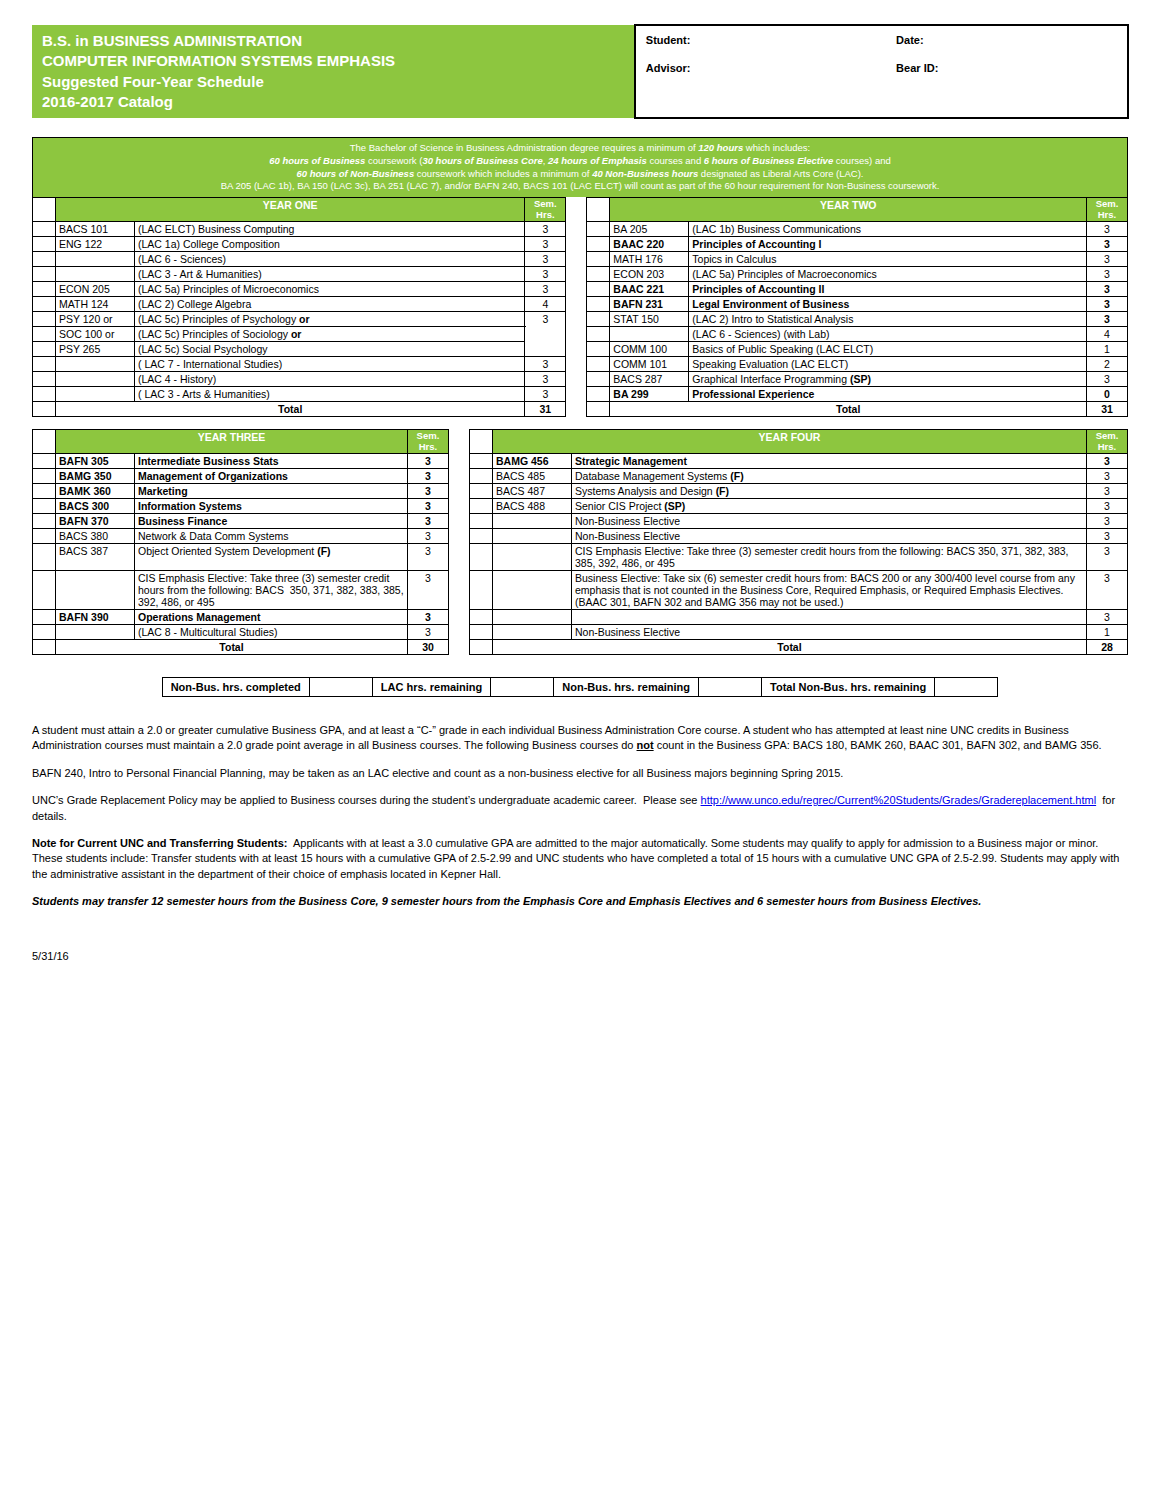B.S. in BUSINESS ADMINISTRATION
COMPUTER INFORMATION SYSTEMS EMPHASIS
Suggested Four-Year Schedule
2016-2017 Catalog
| Student: | Date: |
| Advisor: | Bear ID: |
The Bachelor of Science in Business Administration degree requires a minimum of 120 hours which includes:
60 hours of Business coursework (30 hours of Business Core, 24 hours of Emphasis courses and 6 hours of Business Elective courses) and
60 hours of Non-Business coursework which includes a minimum of 40 Non-Business hours designated as Liberal Arts Core (LAC).
BA 205 (LAC 1b), BA 150 (LAC 3c), BA 251 (LAC 7), and/or BAFN 240, BACS 101 (LAC ELCT) will count as part of the 60 hour requirement for Non-Business coursework.
| | YEAR ONE | Sem. Hrs. | | | YEAR TWO | Sem. Hrs. |
| | BACS 101 | (LAC ELCT) Business Computing | 3 | | | BA 205 | (LAC 1b) Business Communications | 3 |
| | ENG 122 | (LAC 1a) College Composition | 3 | | | BAAC 220 | Principles of Accounting I | 3 |
| | | (LAC 6 - Sciences) | 3 | | | MATH 176 | Topics in Calculus | 3 |
| | | (LAC 3 - Art & Humanities) | 3 | | | ECON 203 | (LAC 5a) Principles of Macroeconomics | 3 |
| | ECON 205 | (LAC 5a) Principles of Microeconomics | 3 | | | BAAC 221 | Principles of Accounting II | 3 |
| | MATH 124 | (LAC 2) College Algebra | 4 | | | BAFN 231 | Legal Environment of Business | 3 |
| | PSY 120 or | (LAC 5c) Principles of Psychology or | 3 | | | STAT 150 | (LAC 2) Intro to Statistical Analysis | 3 |
| | SOC 100 or | (LAC 5c) Principles of Sociology or | | | | (LAC 6 - Sciences) (with Lab) | 4 |
| | PSY 265 | (LAC 5c) Social Psychology | | | COMM 100 | Basics of Public Speaking (LAC ELCT) | 1 |
| | | ( LAC 7 - International Studies) | 3 | | | COMM 101 | Speaking Evaluation (LAC ELCT) | 2 |
| | | (LAC 4 - History) | 3 | | | BACS 287 | Graphical Interface Programming (SP) | 3 |
| | | ( LAC 3 - Arts & Humanities) | 3 | | | BA 299 | Professional Experience | 0 |
| | Total | 31 | | | Total | 31 |
| | YEAR THREE | Sem. Hrs. | | | YEAR FOUR | Sem. Hrs. |
| | BAFN 305 | Intermediate Business Stats | 3 | | | BAMG 456 | Strategic Management | 3 |
| | BAMG 350 | Management of Organizations | 3 | | | BACS 485 | Database Management Systems (F) | 3 |
| | BAMK 360 | Marketing | 3 | | | BACS 487 | Systems Analysis and Design (F) | 3 |
| | BACS 300 | Information Systems | 3 | | | BACS 488 | Senior CIS Project (SP) | 3 |
| | BAFN 370 | Business Finance | 3 | | | | Non-Business Elective | 3 |
| | BACS 380 | Network & Data Comm Systems | 3 | | | | Non-Business Elective | 3 |
| | BACS 387 | Object Oriented System Development (F) | 3 | | | | CIS Emphasis Elective: Take three (3) semester credit hours from the following: BACS 350, 371, 382, 383, 385, 392, 486, or 495 | 3 |
| | | CIS Emphasis Elective: Take three (3) semester credit hours from the following: BACS 350, 371, 382, 383, 385, 392, 486, or 495 | 3 | | | | Business Elective: Take six (6) semester credit hours from: BACS 200 or any 300/400 level course from any emphasis that is not counted in the Business Core, Required Emphasis, or Required Emphasis Electives. (BAAC 301, BAFN 302 and BAMG 356 may not be used.) | 3 |
| | BAFN 390 | Operations Management | 3 | | | | | 3 |
| | | (LAC 8 - Multicultural Studies) | 3 | | | | Non-Business Elective | 1 |
| | Total | 30 | | | Total | 28 |
| Non-Bus. hrs. completed | | LAC hrs. remaining | | Non-Bus. hrs. remaining | | Total Non-Bus. hrs. remaining | |
A student must attain a 2.0 or greater cumulative Business GPA, and at least a “C-” grade in each individual Business Administration Core course. A student who has attempted at least nine UNC credits in Business Administration courses must maintain a 2.0 grade point average in all Business courses. The following Business courses do not count in the Business GPA: BACS 180, BAMK 260, BAAC 301, BAFN 302, and BAMG 356.
BAFN 240, Intro to Personal Financial Planning, may be taken as an LAC elective and count as a non-business elective for all Business majors beginning Spring 2015.
UNC’s Grade Replacement Policy may be applied to Business courses during the student’s undergraduate academic career. Please see http://www.unco.edu/regrec/Current%20Students/Grades/Gradereplacement.html for details.
Note for Current UNC and Transferring Students: Applicants with at least a 3.0 cumulative GPA are admitted to the major automatically. Some students may qualify to apply for admission to a Business major or minor. These students include: Transfer students with at least 15 hours with a cumulative GPA of 2.5-2.99 and UNC students who have completed a total of 15 hours with a cumulative UNC GPA of 2.5-2.99. Students may apply with the administrative assistant in the department of their choice of emphasis located in Kepner Hall.
Students may transfer 12 semester hours from the Business Core, 9 semester hours from the Emphasis Core and Emphasis Electives and 6 semester hours from Business Electives.
5/31/16